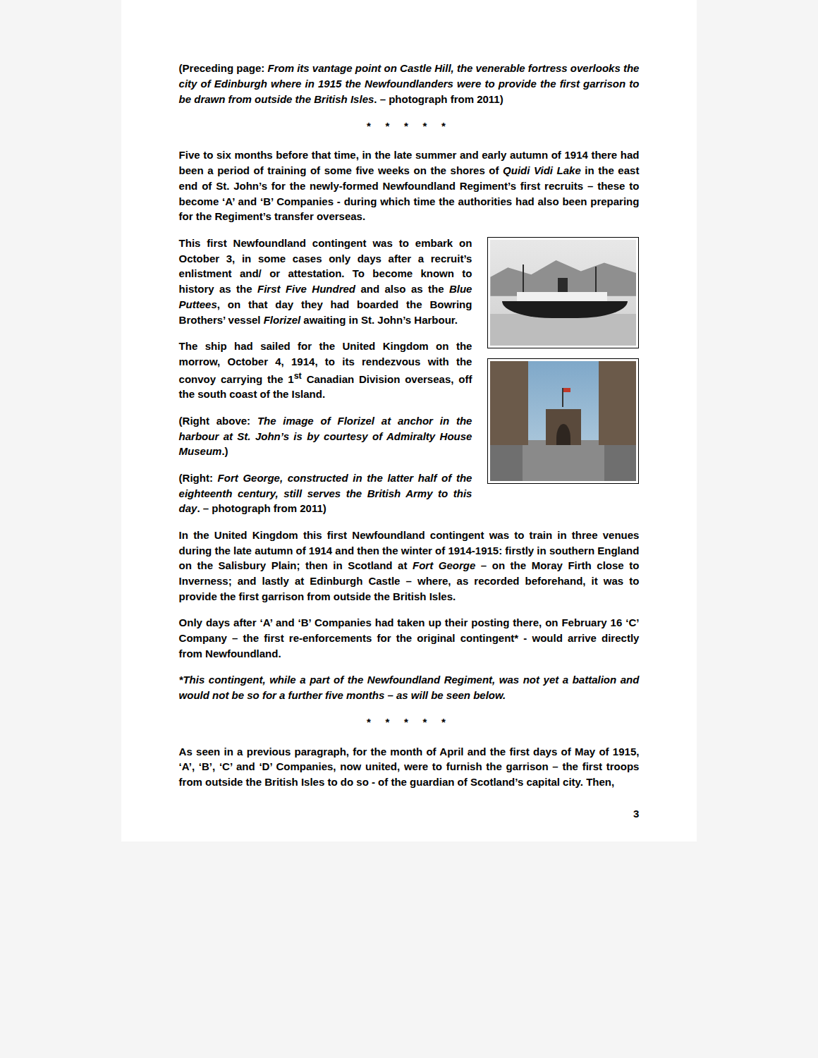(Preceding page: From its vantage point on Castle Hill, the venerable fortress overlooks the city of Edinburgh where in 1915 the Newfoundlanders were to provide the first garrison to be drawn from outside the British Isles. – photograph from 2011)
* * * * *
Five to six months before that time, in the late summer and early autumn of 1914 there had been a period of training of some five weeks on the shores of Quidi Vidi Lake in the east end of St. John’s for the newly-formed Newfoundland Regiment’s first recruits – these to become ‘A’ and ‘B’ Companies - during which time the authorities had also been preparing for the Regiment’s transfer overseas.
This first Newfoundland contingent was to embark on October 3, in some cases only days after a recruit’s enlistment and/ or attestation. To become known to history as the First Five Hundred and also as the Blue Puttees, on that day they had boarded the Bowring Brothers’ vessel Florizel awaiting in St. John’s Harbour.
The ship had sailed for the United Kingdom on the morrow, October 4, 1914, to its rendezvous with the convoy carrying the 1st Canadian Division overseas, off the south coast of the Island.
(Right above: The image of Florizel at anchor in the harbour at St. John’s is by courtesy of Admiralty House Museum.)
(Right: Fort George, constructed in the latter half of the eighteenth century, still serves the British Army to this day. – photograph from 2011)
In the United Kingdom this first Newfoundland contingent was to train in three venues during the late autumn of 1914 and then the winter of 1914-1915: firstly in southern England on the Salisbury Plain; then in Scotland at Fort George – on the Moray Firth close to Inverness; and lastly at Edinburgh Castle – where, as recorded beforehand, it was to provide the first garrison from outside the British Isles.
Only days after ‘A’ and ‘B’ Companies had taken up their posting there, on February 16 ‘C’ Company – the first re-enforcements for the original contingent* - would arrive directly from Newfoundland.
*This contingent, while a part of the Newfoundland Regiment, was not yet a battalion and would not be so for a further five months – as will be seen below.
* * * * *
As seen in a previous paragraph, for the month of April and the first days of May of 1915, ‘A’, ‘B’, ‘C’ and ‘D’ Companies, now united, were to furnish the garrison – the first troops from outside the British Isles to do so - of the guardian of Scotland’s capital city. Then,
3